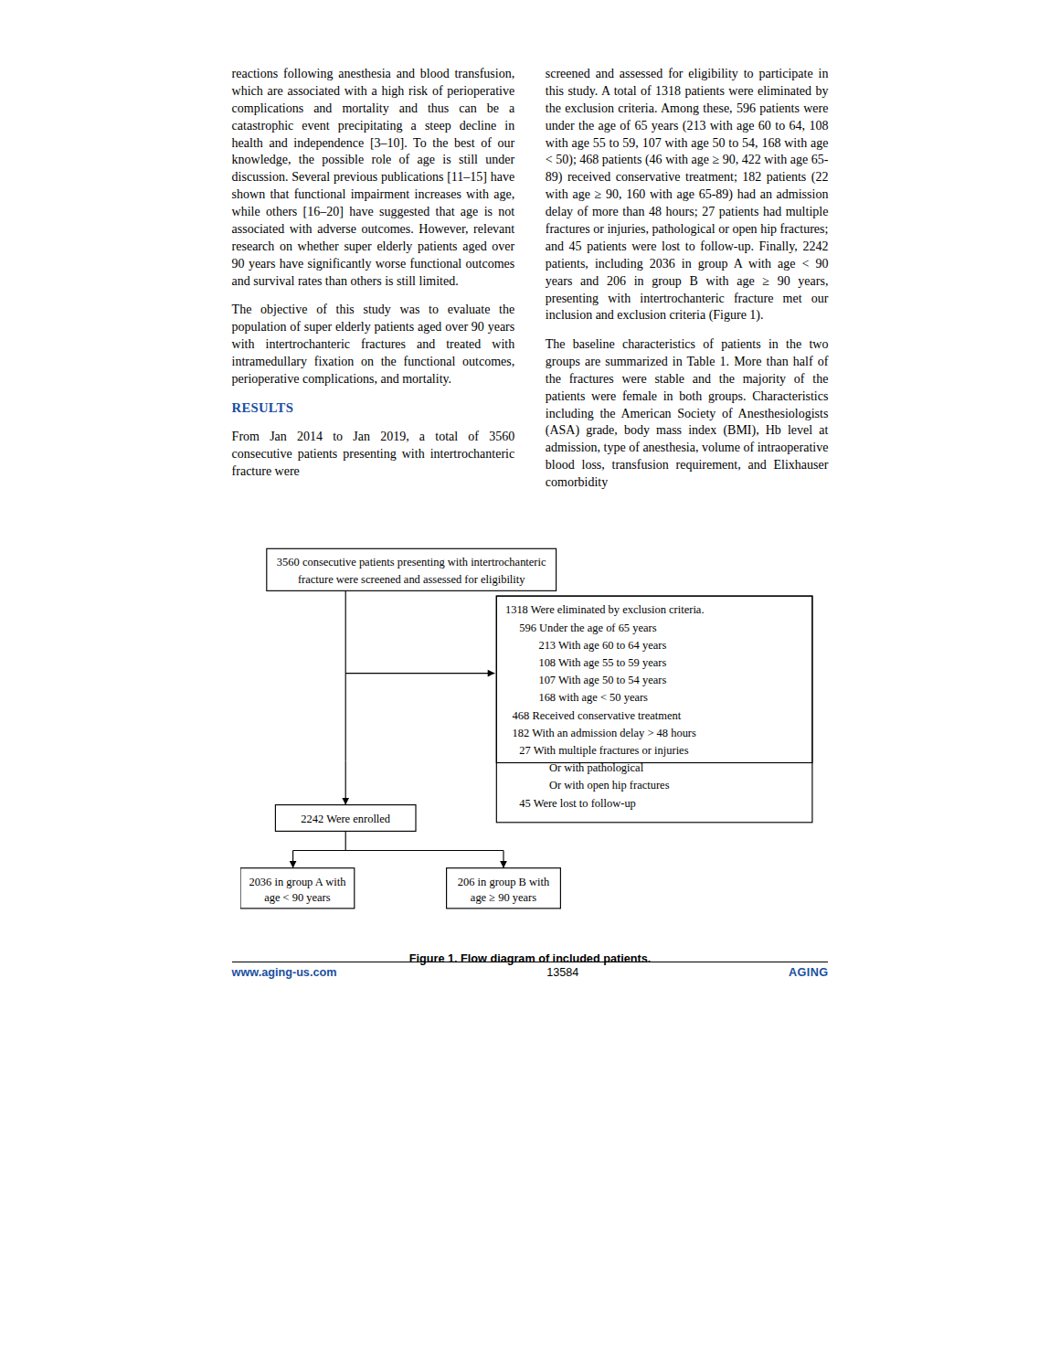reactions following anesthesia and blood transfusion, which are associated with a high risk of perioperative complications and mortality and thus can be a catastrophic event precipitating a steep decline in health and independence [3–10]. To the best of our knowledge, the possible role of age is still under discussion. Several previous publications [11–15] have shown that functional impairment increases with age, while others [16–20] have suggested that age is not associated with adverse outcomes. However, relevant research on whether super elderly patients aged over 90 years have significantly worse functional outcomes and survival rates than others is still limited.
The objective of this study was to evaluate the population of super elderly patients aged over 90 years with intertrochanteric fractures and treated with intramedullary fixation on the functional outcomes, perioperative complications, and mortality.
RESULTS
From Jan 2014 to Jan 2019, a total of 3560 consecutive patients presenting with intertrochanteric fracture were
screened and assessed for eligibility to participate in this study. A total of 1318 patients were eliminated by the exclusion criteria. Among these, 596 patients were under the age of 65 years (213 with age 60 to 64, 108 with age 55 to 59, 107 with age 50 to 54, 168 with age < 50); 468 patients (46 with age ≥ 90, 422 with age 65-89) received conservative treatment; 182 patients (22 with age ≥ 90, 160 with age 65-89) had an admission delay of more than 48 hours; 27 patients had multiple fractures or injuries, pathological or open hip fractures; and 45 patients were lost to follow-up. Finally, 2242 patients, including 2036 in group A with age < 90 years and 206 in group B with age ≥ 90 years, presenting with intertrochanteric fracture met our inclusion and exclusion criteria (Figure 1).
The baseline characteristics of patients in the two groups are summarized in Table 1. More than half of the fractures were stable and the majority of the patients were female in both groups. Characteristics including the American Society of Anesthesiologists (ASA) grade, body mass index (BMI), Hb level at admission, type of anesthesia, volume of intraoperative blood loss, transfusion requirement, and Elixhauser comorbidity
3560 consecutive patients presenting with intertrochanteric fracture were screened and assessed for eligibility 1318 Were eliminated by exclusion criteria. 596 Under the age of 65 years 213 With age 60 to 64 years 108 With age 55 to 59 years 107 With age 50 to 54 years 168 with age < 50 years 468 Received conservative treatment 182 With an admission delay > 48 hours 27 With multiple fractures or injuries Or with pathological Or with open hip fractures 45 Were lost to follow-up 2242 Were enrolled 2036 in group A with age < 90 years 206 in group B with age ≥ 90 years
Figure 1. Flow diagram of included patients.
www.aging-us.com
13584
AGING